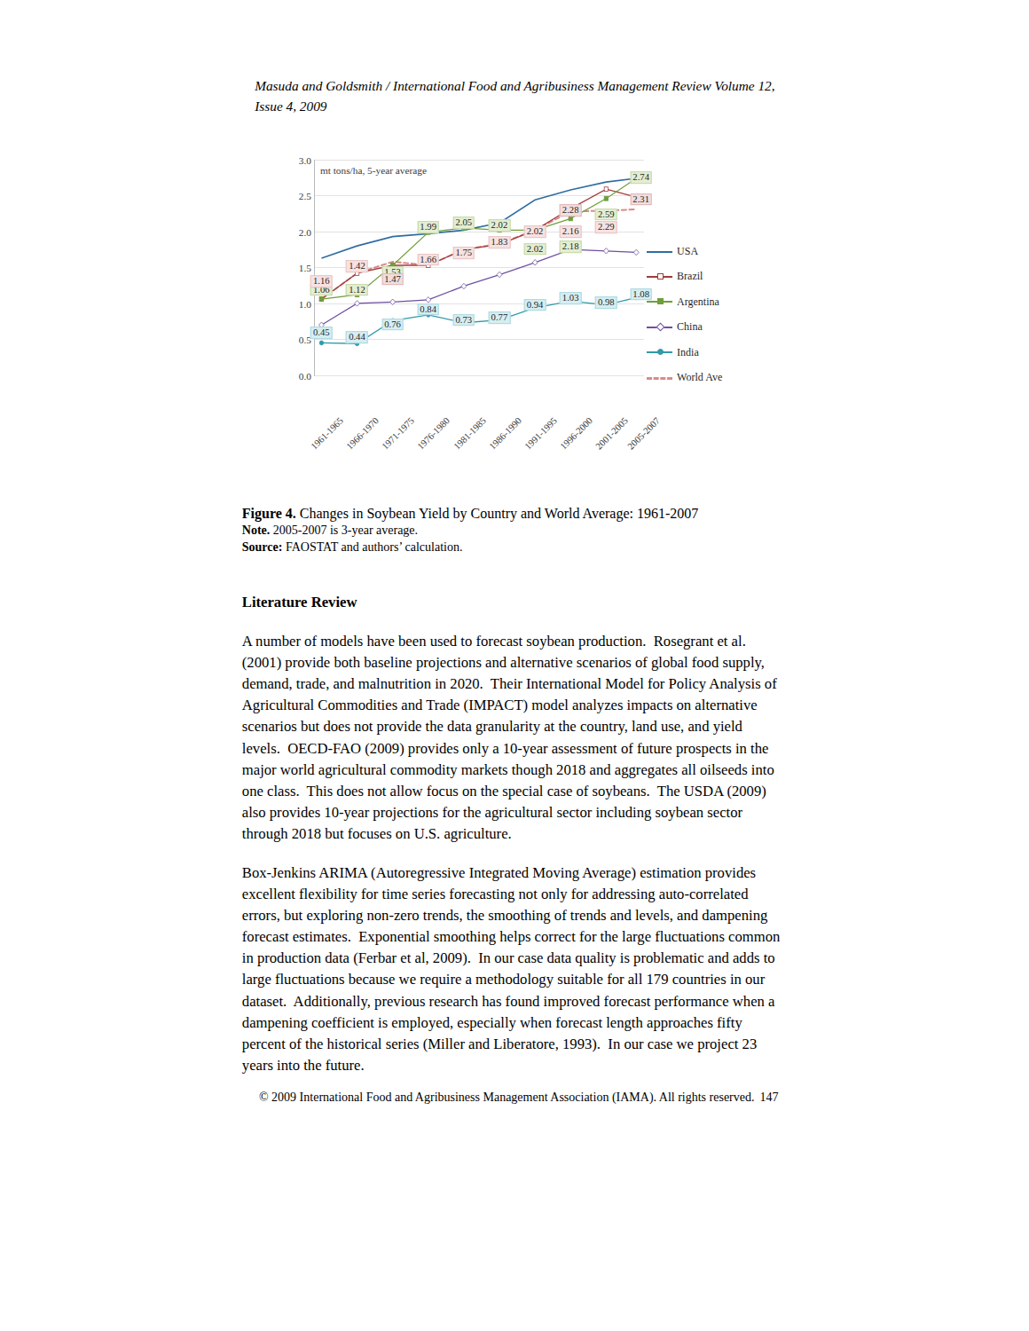Masuda and Goldsmith / International Food and Agribusiness Management Review Volume 12, Issue 4, 2009
mt tons/ha, 5-year average
3.0
2.5
2.0
1.5
1.0
0.5
0.0
1.06
1.12
1.53
1.99
2.05
2.02
2.02
2.18
2.59
2.74
1.47
2.28
2.31
1.16
1.42
1.66
1.75
1.83
2.02
2.16
2.29
0.45
0.44
0.76
0.84
0.73
0.77
0.94
1.03
0.98
1.08
1961-1965
1966-1970
1971-1975
1976-1980
1981-1985
1986-1990
1991-1995
1996-2000
2001-2005
2005-2007
USA
Brazil
Argentina
China
India
World Ave
Figure 4. Changes in Soybean Yield by Country and World Average: 1961-2007
Note. 2005-2007 is 3-year average.
Source: FAOSTAT and authors’ calculation.
Literature Review
A number of models have been used to forecast soybean production. Rosegrant et al. (2001) provide both baseline projections and alternative scenarios of global food supply, demand, trade, and malnutrition in 2020. Their International Model for Policy Analysis of Agricultural Commodities and Trade (IMPACT) model analyzes impacts on alternative scenarios but does not provide the data granularity at the country, land use, and yield levels. OECD-FAO (2009) provides only a 10-year assessment of future prospects in the major world agricultural commodity markets though 2018 and aggregates all oilseeds into one class. This does not allow focus on the special case of soybeans. The USDA (2009) also provides 10-year projections for the agricultural sector including soybean sector through 2018 but focuses on U.S. agriculture.
Box-Jenkins ARIMA (Autoregressive Integrated Moving Average) estimation provides excellent flexibility for time series forecasting not only for addressing auto-correlated errors, but exploring non-zero trends, the smoothing of trends and levels, and dampening forecast estimates. Exponential smoothing helps correct for the large fluctuations common in production data (Ferbar et al, 2009). In our case data quality is problematic and adds to large fluctuations because we require a methodology suitable for all 179 countries in our dataset. Additionally, previous research has found improved forecast performance when a dampening coefficient is employed, especially when forecast length approaches fifty percent of the historical series (Miller and Liberatore, 1993). In our case we project 23 years into the future.
© 2009 International Food and Agribusiness Management Association (IAMA). All rights reserved.
147